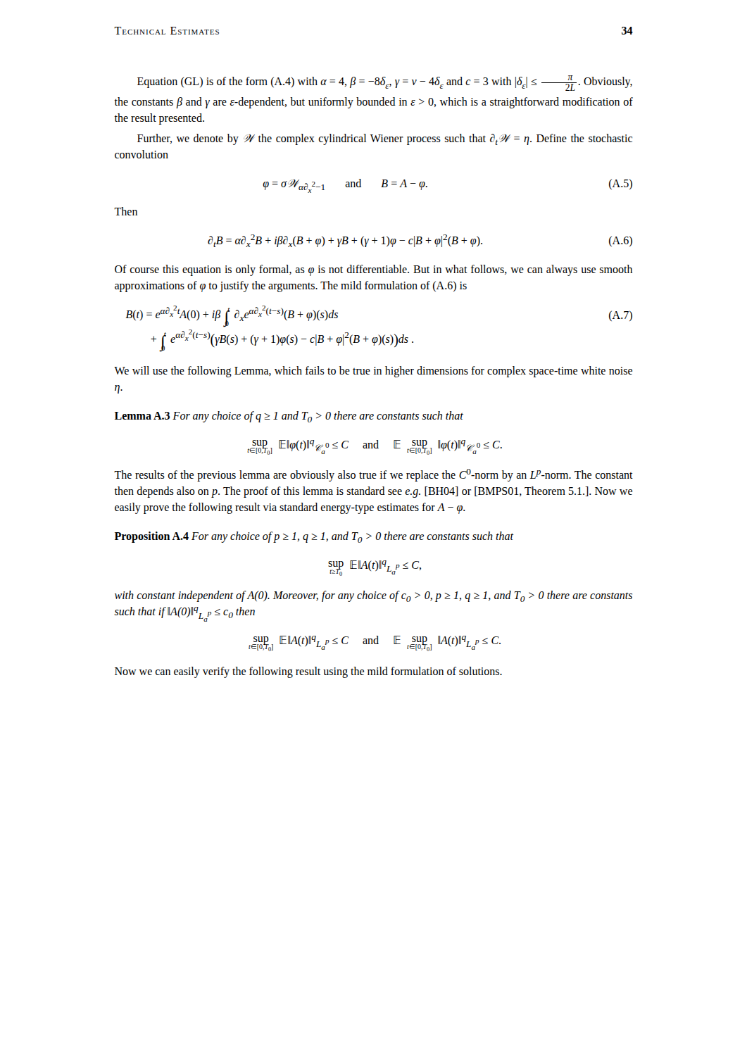Technical Estimates 34
Equation (GL) is of the form (A.4) with α = 4, β = −8δε, γ = ν − 4δε and c = 3 with |δε| ≤ π 2L. Obviously, the constants β and γ are ε-dependent, but uniformly bounded in ε > 0, which is a straightforward modification of the result presented.
Further, we denote by 𝒲 the complex cylindrical Wiener process such that ∂t𝒲 = η. Define the stochastic convolution
φ = σ𝒲α∂x2−1 and B = A − φ.
(A.5)
Then
∂tB = α∂x2B + iβ∂x(B + φ) + γB + (γ + 1)φ − c|B + φ|2(B + φ).
(A.6)
Of course this equation is only formal, as φ is not differentiable. But in what follows, we can always use smooth approximations of φ to justify the arguments. The mild formulation of (A.6) is
B(t) = eα∂x2tA(0) + iβ ∫t 0 ∂xeα∂x2(t−s)(B + φ)(s)ds
(A.7)
+ ∫t 0 eα∂x2(t−s)(γB(s) + (γ + 1)φ(s) − c|B + φ|2(B + φ)(s)) ds .
We will use the following Lemma, which fails to be true in higher dimensions for complex space-time white noise η.
Lemma A.3 For any choice of q ≥ 1 and T0 > 0 there are constants such that
sup t∈[0,T0] 𝔼‖φ(t)‖q𝒞a0 ≤ C and 𝔼 sup t∈[0,T0] ‖φ(t)‖q𝒞a0 ≤ C.
The results of the previous lemma are obviously also true if we replace the C0-norm by an Lp-norm. The constant then depends also on p. The proof of this lemma is standard see e.g. [BH04] or [BMPS01, Theorem 5.1.]. Now we easily prove the following result via standard energy-type estimates for A − φ.
Proposition A.4 For any choice of p ≥ 1, q ≥ 1, and T0 > 0 there are constants such that
sup t≥T0 𝔼‖A(t)‖qLap ≤ C,
with constant independent of A(0). Moreover, for any choice of c0 > 0, p ≥ 1, q ≥ 1, and T0 > 0 there are constants such that if ‖A(0)‖qLap ≤ c0 then
sup t∈[0,T0] 𝔼‖A(t)‖qLap ≤ C and 𝔼 sup t∈[0,T0] ‖A(t)‖qLap ≤ C.
Now we can easily verify the following result using the mild formulation of solutions.